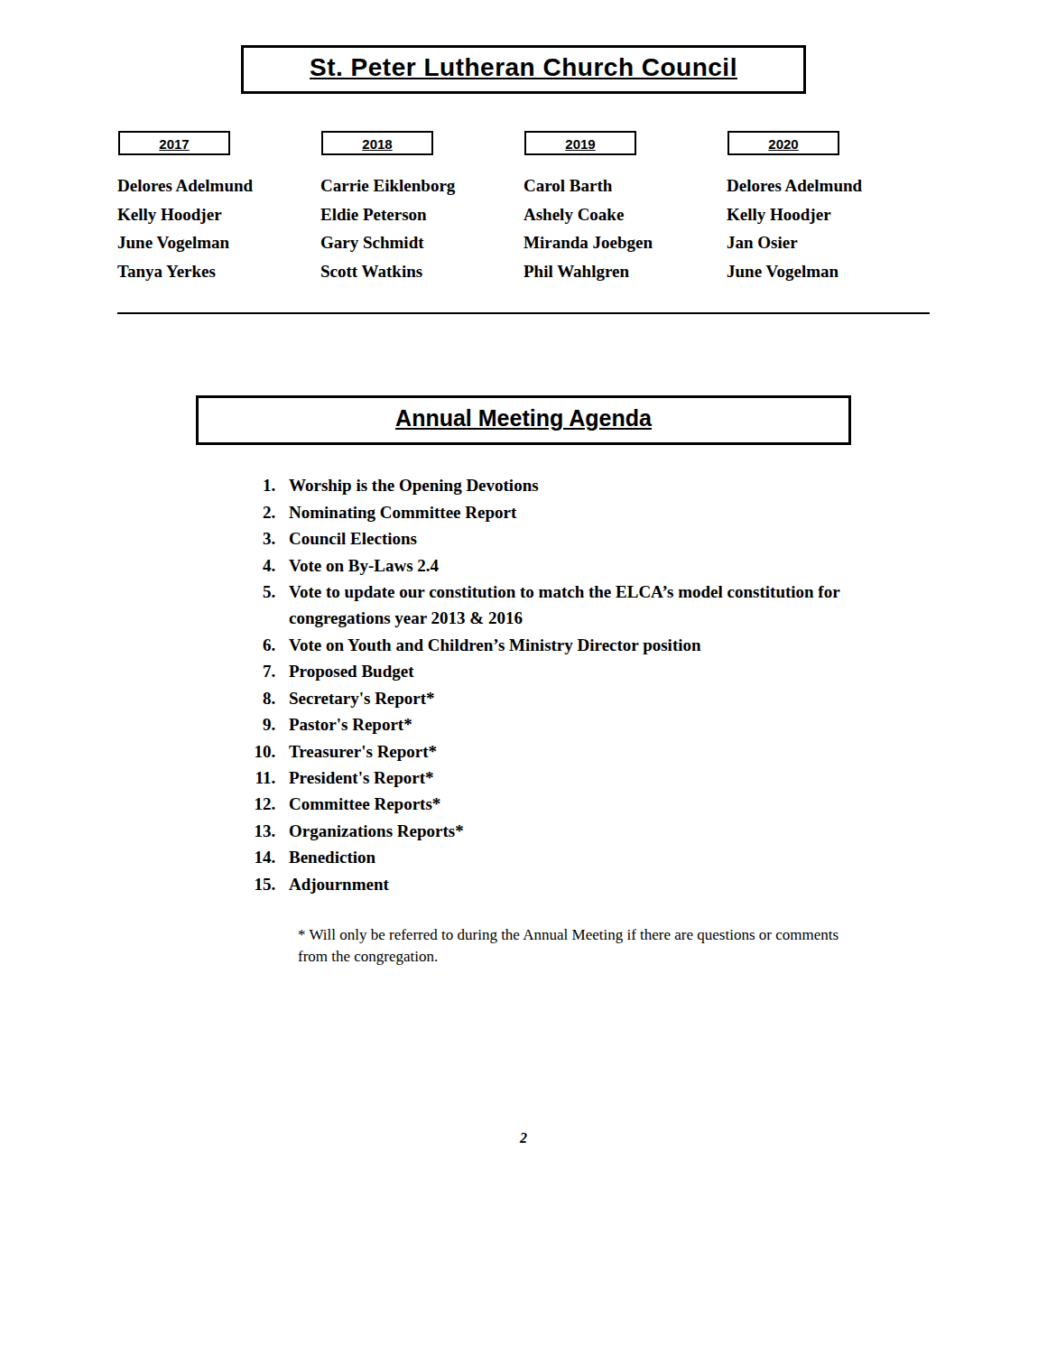St. Peter Lutheran Church Council
| 2017 | 2018 | 2019 | 2020 |
| --- | --- | --- | --- |
| Delores Adelmund | Carrie Eiklenborg | Carol Barth | Delores Adelmund |
| Kelly Hoodjer | Eldie Peterson | Ashely Coake | Kelly Hoodjer |
| June Vogelman | Gary Schmidt | Miranda Joebgen | Jan Osier |
| Tanya Yerkes | Scott Watkins | Phil Wahlgren | June Vogelman |
Annual Meeting Agenda
Worship is the Opening Devotions
Nominating Committee Report
Council Elections
Vote on By-Laws 2.4
Vote to update our constitution to match the ELCA’s model constitution for congregations year 2013 & 2016
Vote on Youth and Children’s Ministry Director position
Proposed Budget
Secretary's Report*
Pastor's Report*
Treasurer's Report*
President's Report*
Committee Reports*
Organizations Reports*
Benediction
Adjournment
* Will only be referred to during the Annual Meeting if there are questions or comments from the congregation.
2